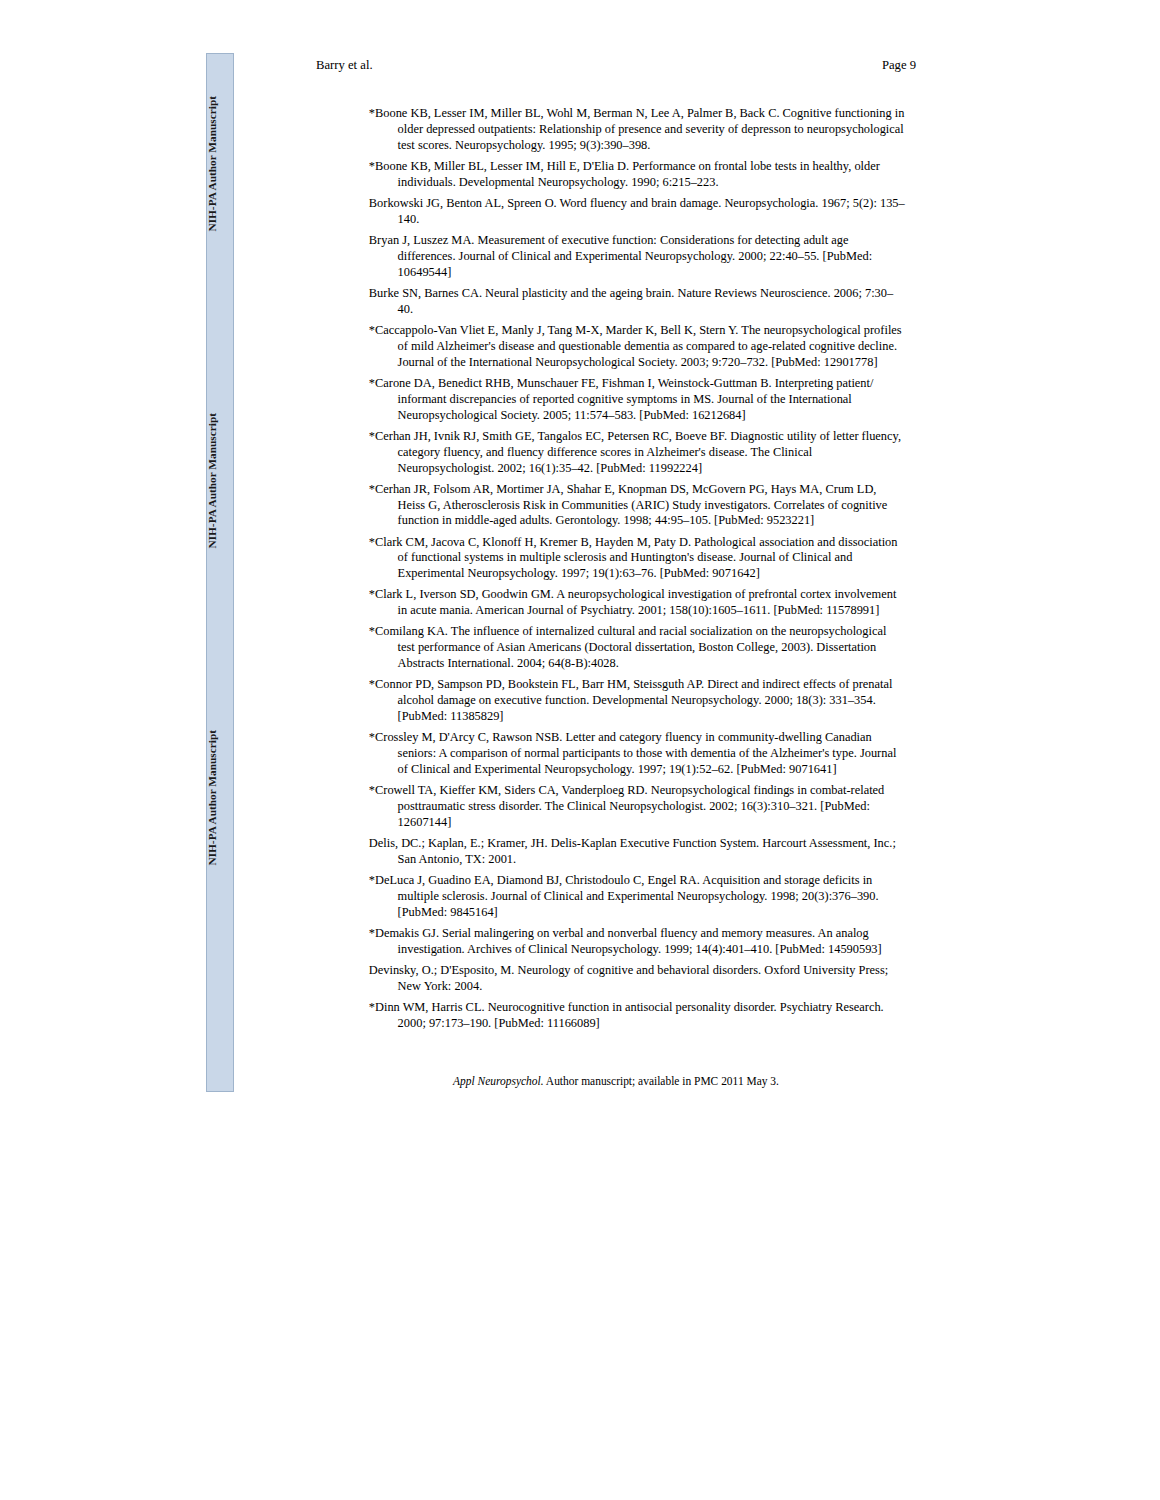NIH-PA Author Manuscript
NIH-PA Author Manuscript
NIH-PA Author Manuscript
Barry et al. Page 9
*Boone KB, Lesser IM, Miller BL, Wohl M, Berman N, Lee A, Palmer B, Back C. Cognitive functioning in older depressed outpatients: Relationship of presence and severity of depresson to neuropsychological test scores. Neuropsychology. 1995; 9(3):390–398.
*Boone KB, Miller BL, Lesser IM, Hill E, D'Elia D. Performance on frontal lobe tests in healthy, older individuals. Developmental Neuropsychology. 1990; 6:215–223.
Borkowski JG, Benton AL, Spreen O. Word fluency and brain damage. Neuropsychologia. 1967; 5(2): 135–140.
Bryan J, Luszez MA. Measurement of executive function: Considerations for detecting adult age differences. Journal of Clinical and Experimental Neuropsychology. 2000; 22:40–55. [PubMed: 10649544]
Burke SN, Barnes CA. Neural plasticity and the ageing brain. Nature Reviews Neuroscience. 2006; 7:30–40.
*Caccappolo-Van Vliet E, Manly J, Tang M-X, Marder K, Bell K, Stern Y. The neuropsychological profiles of mild Alzheimer's disease and questionable dementia as compared to age-related cognitive decline. Journal of the International Neuropsychological Society. 2003; 9:720–732. [PubMed: 12901778]
*Carone DA, Benedict RHB, Munschauer FE, Fishman I, Weinstock-Guttman B. Interpreting patient/ informant discrepancies of reported cognitive symptoms in MS. Journal of the International Neuropsychological Society. 2005; 11:574–583. [PubMed: 16212684]
*Cerhan JH, Ivnik RJ, Smith GE, Tangalos EC, Petersen RC, Boeve BF. Diagnostic utility of letter fluency, category fluency, and fluency difference scores in Alzheimer's disease. The Clinical Neuropsychologist. 2002; 16(1):35–42. [PubMed: 11992224]
*Cerhan JR, Folsom AR, Mortimer JA, Shahar E, Knopman DS, McGovern PG, Hays MA, Crum LD, Heiss G, Atherosclerosis Risk in Communities (ARIC) Study investigators. Correlates of cognitive function in middle-aged adults. Gerontology. 1998; 44:95–105. [PubMed: 9523221]
*Clark CM, Jacova C, Klonoff H, Kremer B, Hayden M, Paty D. Pathological association and dissociation of functional systems in multiple sclerosis and Huntington's disease. Journal of Clinical and Experimental Neuropsychology. 1997; 19(1):63–76. [PubMed: 9071642]
*Clark L, Iverson SD, Goodwin GM. A neuropsychological investigation of prefrontal cortex involvement in acute mania. American Journal of Psychiatry. 2001; 158(10):1605–1611. [PubMed: 11578991]
*Comilang KA. The influence of internalized cultural and racial socialization on the neuropsychological test performance of Asian Americans (Doctoral dissertation, Boston College, 2003). Dissertation Abstracts International. 2004; 64(8-B):4028.
*Connor PD, Sampson PD, Bookstein FL, Barr HM, Steissguth AP. Direct and indirect effects of prenatal alcohol damage on executive function. Developmental Neuropsychology. 2000; 18(3): 331–354. [PubMed: 11385829]
*Crossley M, D'Arcy C, Rawson NSB. Letter and category fluency in community-dwelling Canadian seniors: A comparison of normal participants to those with dementia of the Alzheimer's type. Journal of Clinical and Experimental Neuropsychology. 1997; 19(1):52–62. [PubMed: 9071641]
*Crowell TA, Kieffer KM, Siders CA, Vanderploeg RD. Neuropsychological findings in combat-related posttraumatic stress disorder. The Clinical Neuropsychologist. 2002; 16(3):310–321. [PubMed: 12607144]
Delis, DC.; Kaplan, E.; Kramer, JH. Delis-Kaplan Executive Function System. Harcourt Assessment, Inc.; San Antonio, TX: 2001.
*DeLuca J, Guadino EA, Diamond BJ, Christodoulo C, Engel RA. Acquisition and storage deficits in multiple sclerosis. Journal of Clinical and Experimental Neuropsychology. 1998; 20(3):376–390. [PubMed: 9845164]
*Demakis GJ. Serial malingering on verbal and nonverbal fluency and memory measures. An analog investigation. Archives of Clinical Neuropsychology. 1999; 14(4):401–410. [PubMed: 14590593]
Devinsky, O.; D'Esposito, M. Neurology of cognitive and behavioral disorders. Oxford University Press; New York: 2004.
*Dinn WM, Harris CL. Neurocognitive function in antisocial personality disorder. Psychiatry Research. 2000; 97:173–190. [PubMed: 11166089]
Appl Neuropsychol. Author manuscript; available in PMC 2011 May 3.